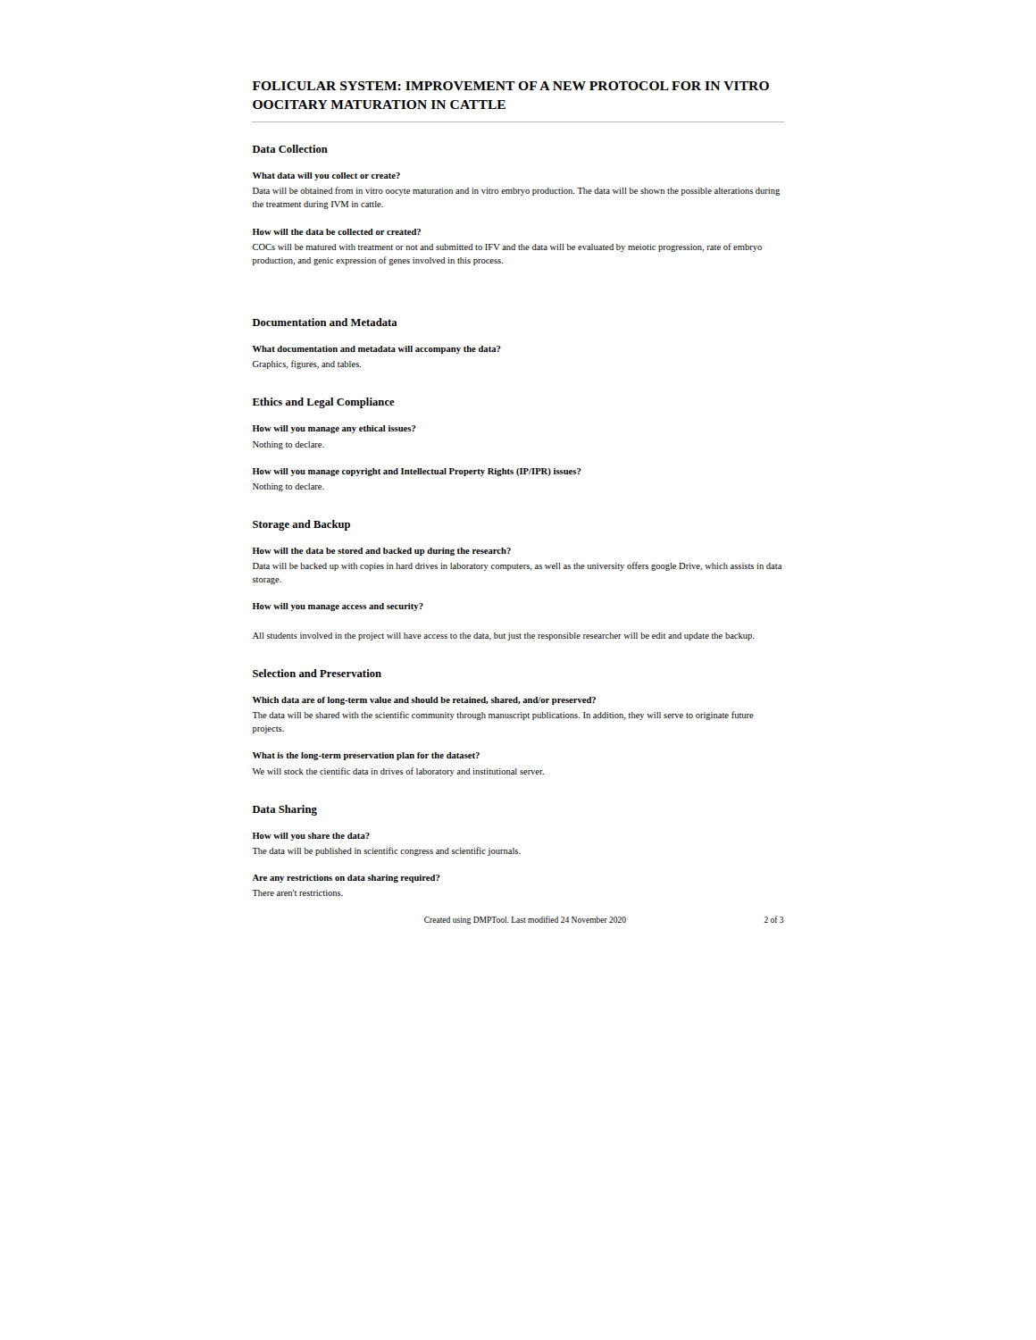FOLICULAR SYSTEM: IMPROVEMENT OF A NEW PROTOCOL FOR IN VITRO OOCITARY MATURATION IN CATTLE
Data Collection
What data will you collect or create?
Data will be obtained from in vitro oocyte maturation and in vitro embryo production. The data will be shown the possible alterations during the treatment during IVM in cattle.
How will the data be collected or created?
COCs will be matured with treatment or not and submitted to IFV and the data will be evaluated by meiotic progression, rate of embryo production, and genic expression of genes involved in this process.
Documentation and Metadata
What documentation and metadata will accompany the data?
Graphics, figures, and tables.
Ethics and Legal Compliance
How will you manage any ethical issues?
Nothing to declare.
How will you manage copyright and Intellectual Property Rights (IP/IPR) issues?
Nothing to declare.
Storage and Backup
How will the data be stored and backed up during the research?
Data will be backed up with copies in hard drives in laboratory computers, as well as the university offers google Drive, which assists in data storage.
How will you manage access and security?
All students involved in the project will have access to the data, but just the responsible researcher will be edit and update the backup.
Selection and Preservation
Which data are of long-term value and should be retained, shared, and/or preserved?
The data will be shared with the scientific community through manuscript publications. In addition, they will serve to originate future projects.
What is the long-term preservation plan for the dataset?
We will stock the cientific data in drives of laboratory and institutional server.
Data Sharing
How will you share the data?
The data will be published in scientific congress and scientific journals.
Are any restrictions on data sharing required?
There aren't restrictions.
Created using DMPTool. Last modified 24 November 2020
2 of 3